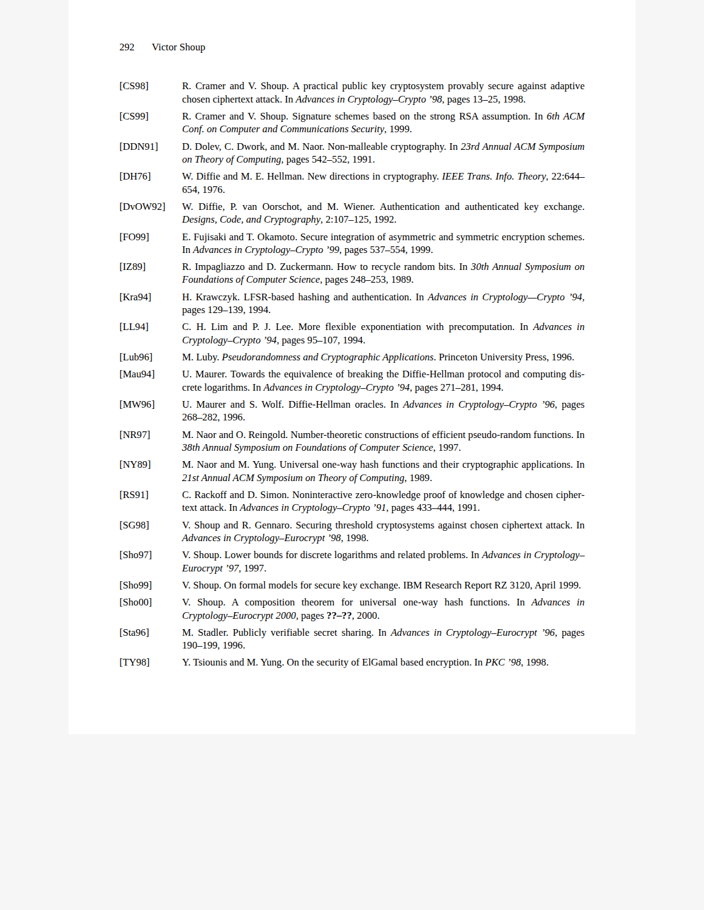292 Victor Shoup
[CS98]
R. Cramer and V. Shoup. A practical public key cryptosystem provably secure against adaptive chosen ciphertext attack. In Advances in Cryptology–Crypto ’98, pages 13–25, 1998.
[CS99]
R. Cramer and V. Shoup. Signature schemes based on the strong RSA assumption. In 6th ACM Conf. on Computer and Communications Security, 1999.
[DDN91]
D. Dolev, C. Dwork, and M. Naor. Non-malleable cryptography. In 23rd Annual ACM Symposium on Theory of Computing, pages 542–552, 1991.
[DH76]
W. Diffie and M. E. Hellman. New directions in cryptography. IEEE Trans. Info. Theory, 22:644–654, 1976.
[DvOW92]
W. Diffie, P. van Oorschot, and M. Wiener. Authentication and authenticated key exchange. Designs, Code, and Cryptography, 2:107–125, 1992.
[FO99]
E. Fujisaki and T. Okamoto. Secure integration of asymmetric and symmetric encryption schemes. In Advances in Cryptology–Crypto ’99, pages 537–554, 1999.
[IZ89]
R. Impagliazzo and D. Zuckermann. How to recycle random bits. In 30th Annual Symposium on Foundations of Computer Science, pages 248–253, 1989.
[Kra94]
H. Krawczyk. LFSR-based hashing and authentication. In Advances in Cryptology—Crypto ’94, pages 129–139, 1994.
[LL94]
C. H. Lim and P. J. Lee. More flexible exponentiation with precomputation. In Advances in Cryptology–Crypto ’94, pages 95–107, 1994.
[Lub96]
M. Luby. Pseudorandomness and Cryptographic Applications. Princeton University Press, 1996.
[Mau94]
U. Maurer. Towards the equivalence of breaking the Diffie-Hellman protocol and computing discrete logarithms. In Advances in Cryptology–Crypto ’94, pages 271–281, 1994.
[MW96]
U. Maurer and S. Wolf. Diffie-Hellman oracles. In Advances in Cryptology–Crypto ’96, pages 268–282, 1996.
[NR97]
M. Naor and O. Reingold. Number-theoretic constructions of efficient pseudo-random functions. In 38th Annual Symposium on Foundations of Computer Science, 1997.
[NY89]
M. Naor and M. Yung. Universal one-way hash functions and their cryptographic applications. In 21st Annual ACM Symposium on Theory of Computing, 1989.
[RS91]
C. Rackoff and D. Simon. Noninteractive zero-knowledge proof of knowledge and chosen ciphertext attack. In Advances in Cryptology–Crypto ’91, pages 433–444, 1991.
[SG98]
V. Shoup and R. Gennaro. Securing threshold cryptosystems against chosen ciphertext attack. In Advances in Cryptology–Eurocrypt ’98, 1998.
[Sho97]
V. Shoup. Lower bounds for discrete logarithms and related problems. In Advances in Cryptology–Eurocrypt ’97, 1997.
[Sho99]
V. Shoup. On formal models for secure key exchange. IBM Research Report RZ 3120, April 1999.
[Sho00]
V. Shoup. A composition theorem for universal one-way hash functions. In Advances in Cryptology–Eurocrypt 2000, pages ??–??, 2000.
[Sta96]
M. Stadler. Publicly verifiable secret sharing. In Advances in Cryptology–Eurocrypt ’96, pages 190–199, 1996.
[TY98]
Y. Tsiounis and M. Yung. On the security of ElGamal based encryption. In PKC ’98, 1998.